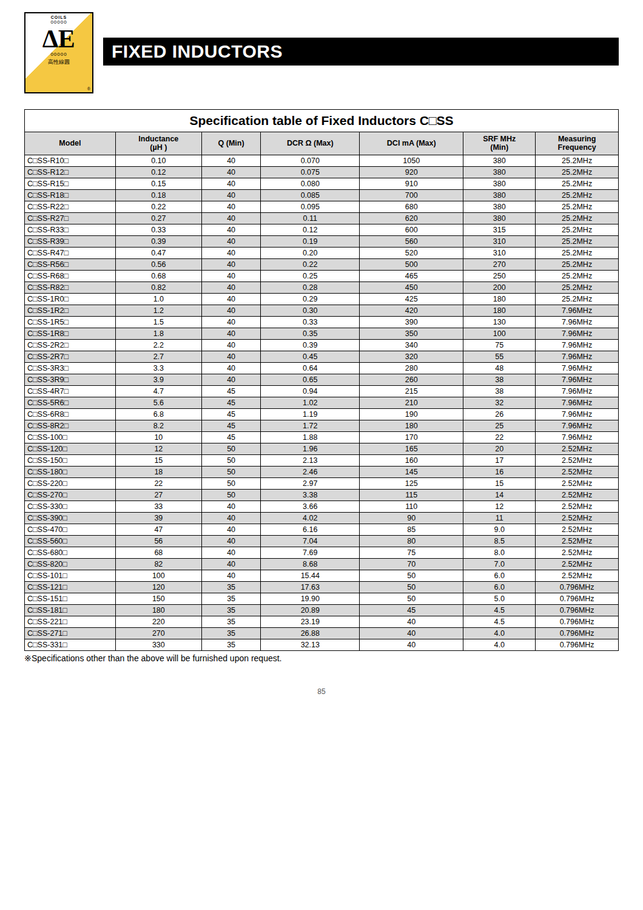COILS
00000
∆E
00000
高性線圓
®
FIXED INDUCTORS
Specification table of Fixed Inductors C □ SS
| Model | Inductance (µH ) | Q (Min) | DCR Ω (Max) | DCI mA (Max) | SRF MHz (Min) | Measuring Frequency |
| --- | --- | --- | --- | --- | --- | --- |
| C □ SS-R10 □ | 0.10 | 40 | 0.070 | 1050 | 380 | 25.2MHz |
| C □ SS-R12 □ | 0.12 | 40 | 0.075 | 920 | 380 | 25.2MHz |
| C □ SS-R15 □ | 0.15 | 40 | 0.080 | 910 | 380 | 25.2MHz |
| C □ SS-R18 □ | 0.18 | 40 | 0.085 | 700 | 380 | 25.2MHz |
| C □ SS-R22 □ | 0.22 | 40 | 0.095 | 680 | 380 | 25.2MHz |
| C □ SS-R27 □ | 0.27 | 40 | 0.11 | 620 | 380 | 25.2MHz |
| C □ SS-R33 □ | 0.33 | 40 | 0.12 | 600 | 315 | 25.2MHz |
| C □ SS-R39 □ | 0.39 | 40 | 0.19 | 560 | 310 | 25.2MHz |
| C □ SS-R47 □ | 0.47 | 40 | 0.20 | 520 | 310 | 25.2MHz |
| C □ SS-R56 □ | 0.56 | 40 | 0.22 | 500 | 270 | 25.2MHz |
| C □ SS-R68 □ | 0.68 | 40 | 0.25 | 465 | 250 | 25.2MHz |
| C □ SS-R82 □ | 0.82 | 40 | 0.28 | 450 | 200 | 25.2MHz |
| C □ SS-1R0 □ | 1.0 | 40 | 0.29 | 425 | 180 | 25.2MHz |
| C □ SS-1R2 □ | 1.2 | 40 | 0.30 | 420 | 180 | 7.96MHz |
| C □ SS-1R5 □ | 1.5 | 40 | 0.33 | 390 | 130 | 7.96MHz |
| C □ SS-1R8 □ | 1.8 | 40 | 0.35 | 350 | 100 | 7.96MHz |
| C □ SS-2R2 □ | 2.2 | 40 | 0.39 | 340 | 75 | 7.96MHz |
| C □ SS-2R7 □ | 2.7 | 40 | 0.45 | 320 | 55 | 7.96MHz |
| C □ SS-3R3 □ | 3.3 | 40 | 0.64 | 280 | 48 | 7.96MHz |
| C □ SS-3R9 □ | 3.9 | 40 | 0.65 | 260 | 38 | 7.96MHz |
| C □ SS-4R7 □ | 4.7 | 45 | 0.94 | 215 | 38 | 7.96MHz |
| C □ SS-5R6 □ | 5.6 | 45 | 1.02 | 210 | 32 | 7.96MHz |
| C □ SS-6R8 □ | 6.8 | 45 | 1.19 | 190 | 26 | 7.96MHz |
| C □ SS-8R2 □ | 8.2 | 45 | 1.72 | 180 | 25 | 7.96MHz |
| C □ SS-100 □ | 10 | 45 | 1.88 | 170 | 22 | 7.96MHz |
| C □ SS-120 □ | 12 | 50 | 1.96 | 165 | 20 | 2.52MHz |
| C □ SS-150 □ | 15 | 50 | 2.13 | 160 | 17 | 2.52MHz |
| C □ SS-180 □ | 18 | 50 | 2.46 | 145 | 16 | 2.52MHz |
| C □ SS-220 □ | 22 | 50 | 2.97 | 125 | 15 | 2.52MHz |
| C □ SS-270 □ | 27 | 50 | 3.38 | 115 | 14 | 2.52MHz |
| C □ SS-330 □ | 33 | 40 | 3.66 | 110 | 12 | 2.52MHz |
| C □ SS-390 □ | 39 | 40 | 4.02 | 90 | 11 | 2.52MHz |
| C □ SS-470 □ | 47 | 40 | 6.16 | 85 | 9.0 | 2.52MHz |
| C □ SS-560 □ | 56 | 40 | 7.04 | 80 | 8.5 | 2.52MHz |
| C □ SS-680 □ | 68 | 40 | 7.69 | 75 | 8.0 | 2.52MHz |
| C □ SS-820 □ | 82 | 40 | 8.68 | 70 | 7.0 | 2.52MHz |
| C □ SS-101 □ | 100 | 40 | 15.44 | 50 | 6.0 | 2.52MHz |
| C □ SS-121 □ | 120 | 35 | 17.63 | 50 | 6.0 | 0.796MHz |
| C □ SS-151 □ | 150 | 35 | 19.90 | 50 | 5.0 | 0.796MHz |
| C □ SS-181 □ | 180 | 35 | 20.89 | 45 | 4.5 | 0.796MHz |
| C □ SS-221 □ | 220 | 35 | 23.19 | 40 | 4.5 | 0.796MHz |
| C □ SS-271 □ | 270 | 35 | 26.88 | 40 | 4.0 | 0.796MHz |
| C □ SS-331 □ | 330 | 35 | 32.13 | 40 | 4.0 | 0.796MHz |
※Specifications other than the above will be furnished upon request.
85